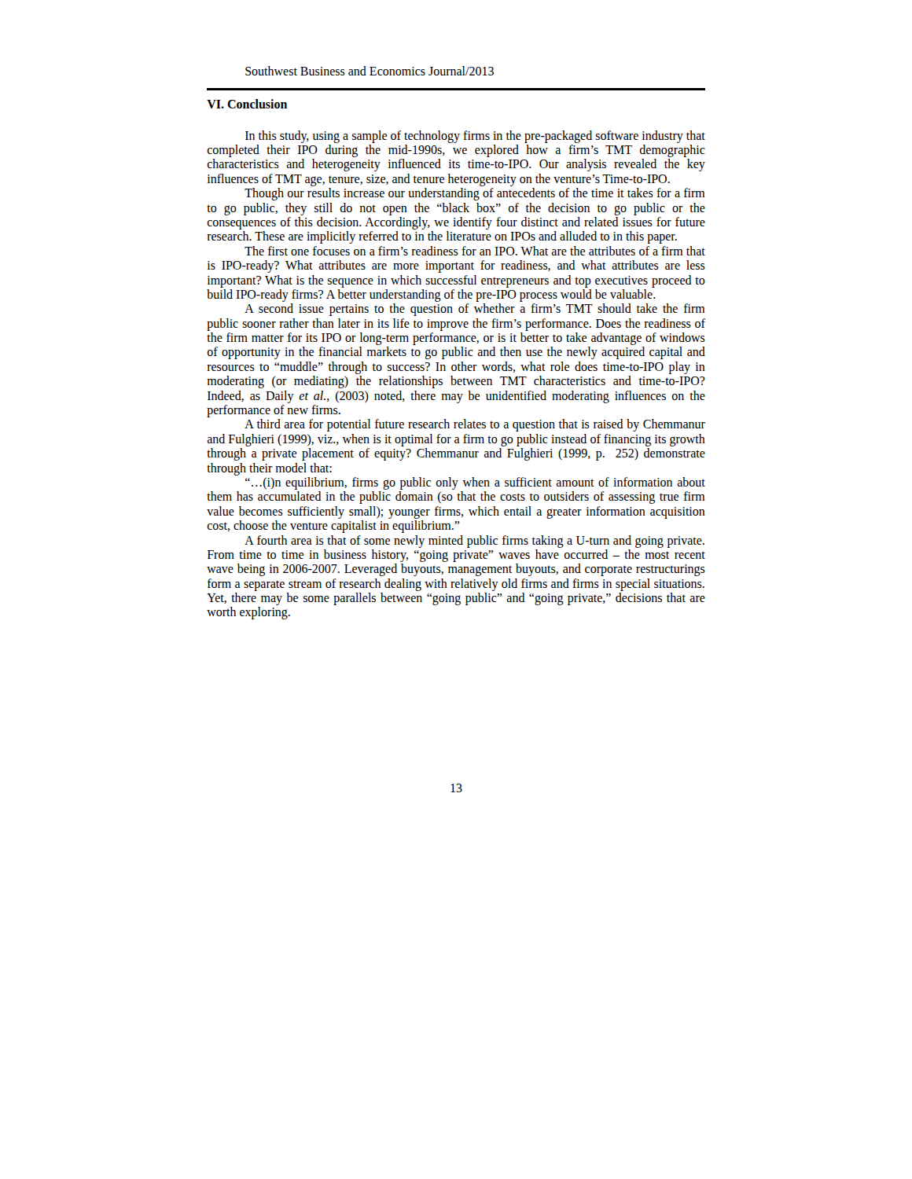Southwest Business and Economics Journal/2013
VI. Conclusion
In this study, using a sample of technology firms in the pre-packaged software industry that completed their IPO during the mid-1990s, we explored how a firm’s TMT demographic characteristics and heterogeneity influenced its time-to-IPO. Our analysis revealed the key influences of TMT age, tenure, size, and tenure heterogeneity on the venture’s Time-to-IPO.
Though our results increase our understanding of antecedents of the time it takes for a firm to go public, they still do not open the “black box” of the decision to go public or the consequences of this decision. Accordingly, we identify four distinct and related issues for future research. These are implicitly referred to in the literature on IPOs and alluded to in this paper.
The first one focuses on a firm’s readiness for an IPO. What are the attributes of a firm that is IPO-ready? What attributes are more important for readiness, and what attributes are less important? What is the sequence in which successful entrepreneurs and top executives proceed to build IPO-ready firms? A better understanding of the pre-IPO process would be valuable.
A second issue pertains to the question of whether a firm’s TMT should take the firm public sooner rather than later in its life to improve the firm’s performance. Does the readiness of the firm matter for its IPO or long-term performance, or is it better to take advantage of windows of opportunity in the financial markets to go public and then use the newly acquired capital and resources to “muddle” through to success? In other words, what role does time-to-IPO play in moderating (or mediating) the relationships between TMT characteristics and time-to-IPO? Indeed, as Daily et al., (2003) noted, there may be unidentified moderating influences on the performance of new firms.
A third area for potential future research relates to a question that is raised by Chemmanur and Fulghieri (1999), viz., when is it optimal for a firm to go public instead of financing its growth through a private placement of equity? Chemmanur and Fulghieri (1999, p. 252) demonstrate through their model that:
“…(i)n equilibrium, firms go public only when a sufficient amount of information about them has accumulated in the public domain (so that the costs to outsiders of assessing true firm value becomes sufficiently small); younger firms, which entail a greater information acquisition cost, choose the venture capitalist in equilibrium.”
A fourth area is that of some newly minted public firms taking a U-turn and going private. From time to time in business history, “going private” waves have occurred – the most recent wave being in 2006-2007. Leveraged buyouts, management buyouts, and corporate restructurings form a separate stream of research dealing with relatively old firms and firms in special situations. Yet, there may be some parallels between “going public” and “going private,” decisions that are worth exploring.
13